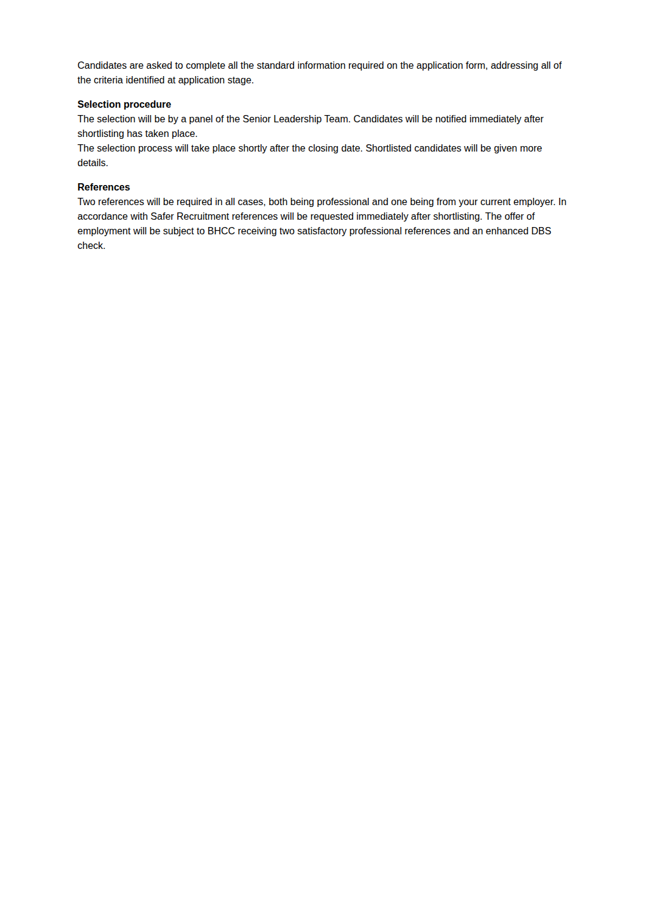Candidates are asked to complete all the standard information required on the application form, addressing all of the criteria identified at application stage.
Selection procedure
The selection will be by a panel of the Senior Leadership Team. Candidates will be notified immediately after shortlisting has taken place.
The selection process will take place shortly after the closing date. Shortlisted candidates will be given more details.
References
Two references will be required in all cases, both being professional and one being from your current employer. In accordance with Safer Recruitment references will be requested immediately after shortlisting. The offer of employment will be subject to BHCC receiving two satisfactory professional references and an enhanced DBS check.